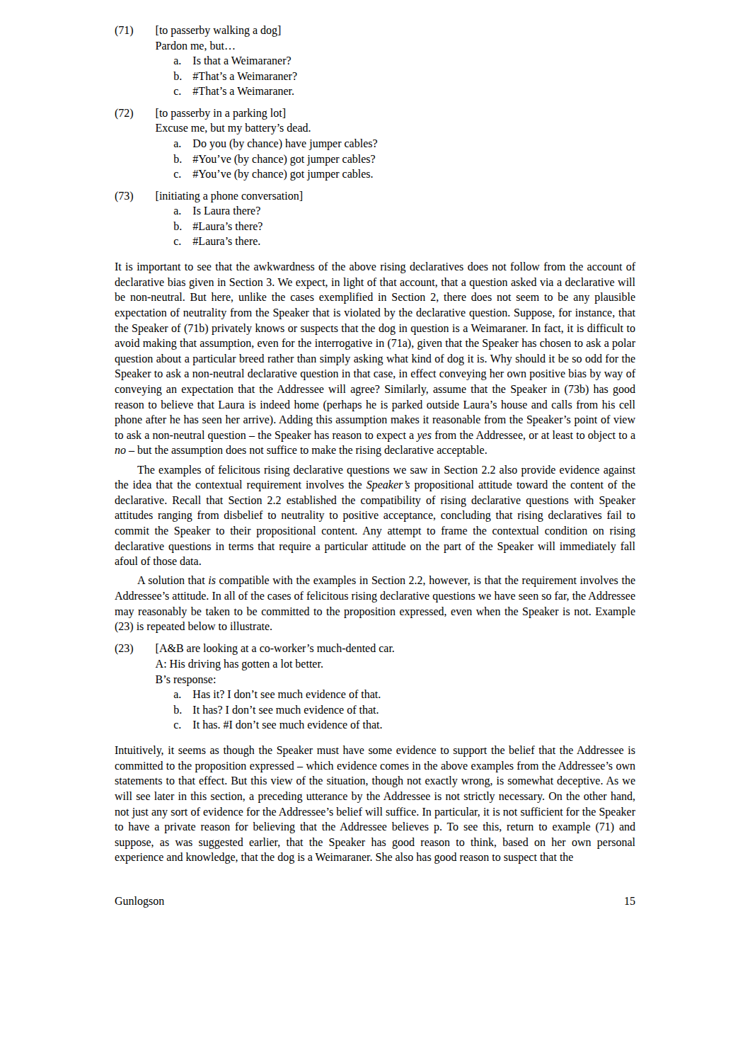(71)
[to passerby walking a dog]
Pardon me, but…
a. Is that a Weimaraner?
b.#That’s a Weimaraner?
c.#That’s a Weimaraner.
(72)
[to passerby in a parking lot]
Excuse me, but my battery’s dead.
a. Do you (by chance) have jumper cables?
b.#You’ve (by chance) got jumper cables?
c.#You’ve (by chance) got jumper cables.
(73)
[initiating a phone conversation]
a. Is Laura there?
b.#Laura’s there?
c.#Laura’s there.
It is important to see that the awkwardness of the above rising declaratives does not follow from the account of declarative bias given in Section 3. We expect, in light of that account, that a question asked via a declarative will be non-neutral. But here, unlike the cases exemplified in Section 2, there does not seem to be any plausible expectation of neutrality from the Speaker that is violated by the declarative question. Suppose, for instance, that the Speaker of (71b) privately knows or suspects that the dog in question is a Weimaraner. In fact, it is difficult to avoid making that assumption, even for the interrogative in (71a), given that the Speaker has chosen to ask a polar question about a particular breed rather than simply asking what kind of dog it is. Why should it be so odd for the Speaker to ask a non-neutral declarative question in that case, in effect conveying her own positive bias by way of conveying an expectation that the Addressee will agree? Similarly, assume that the Speaker in (73b) has good reason to believe that Laura is indeed home (perhaps he is parked outside Laura’s house and calls from his cell phone after he has seen her arrive). Adding this assumption makes it reasonable from the Speaker’s point of view to ask a non-neutral question – the Speaker has reason to expect a yes from the Addressee, or at least to object to a no – but the assumption does not suffice to make the rising declarative acceptable.
The examples of felicitous rising declarative questions we saw in Section 2.2 also provide evidence against the idea that the contextual requirement involves the Speaker’s propositional attitude toward the content of the declarative. Recall that Section 2.2 established the compatibility of rising declarative questions with Speaker attitudes ranging from disbelief to neutrality to positive acceptance, concluding that rising declaratives fail to commit the Speaker to their propositional content. Any attempt to frame the contextual condition on rising declarative questions in terms that require a particular attitude on the part of the Speaker will immediately fall afoul of those data.
A solution that is compatible with the examples in Section 2.2, however, is that the requirement involves the Addressee’s attitude. In all of the cases of felicitous rising declarative questions we have seen so far, the Addressee may reasonably be taken to be committed to the proposition expressed, even when the Speaker is not. Example (23) is repeated below to illustrate.
(23)
[A&B are looking at a co-worker’s much-dented car.
A: His driving has gotten a lot better.
B’s response:
a. Has it? I don’t see much evidence of that.
b. It has? I don’t see much evidence of that.
c. It has. #I don’t see much evidence of that.
Intuitively, it seems as though the Speaker must have some evidence to support the belief that the Addressee is committed to the proposition expressed – which evidence comes in the above examples from the Addressee’s own statements to that effect. But this view of the situation, though not exactly wrong, is somewhat deceptive. As we will see later in this section, a preceding utterance by the Addressee is not strictly necessary. On the other hand, not just any sort of evidence for the Addressee’s belief will suffice. In particular, it is not sufficient for the Speaker to have a private reason for believing that the Addressee believes p. To see this, return to example (71) and suppose, as was suggested earlier, that the Speaker has good reason to think, based on her own personal experience and knowledge, that the dog is a Weimaraner. She also has good reason to suspect that the
Gunlogson 15